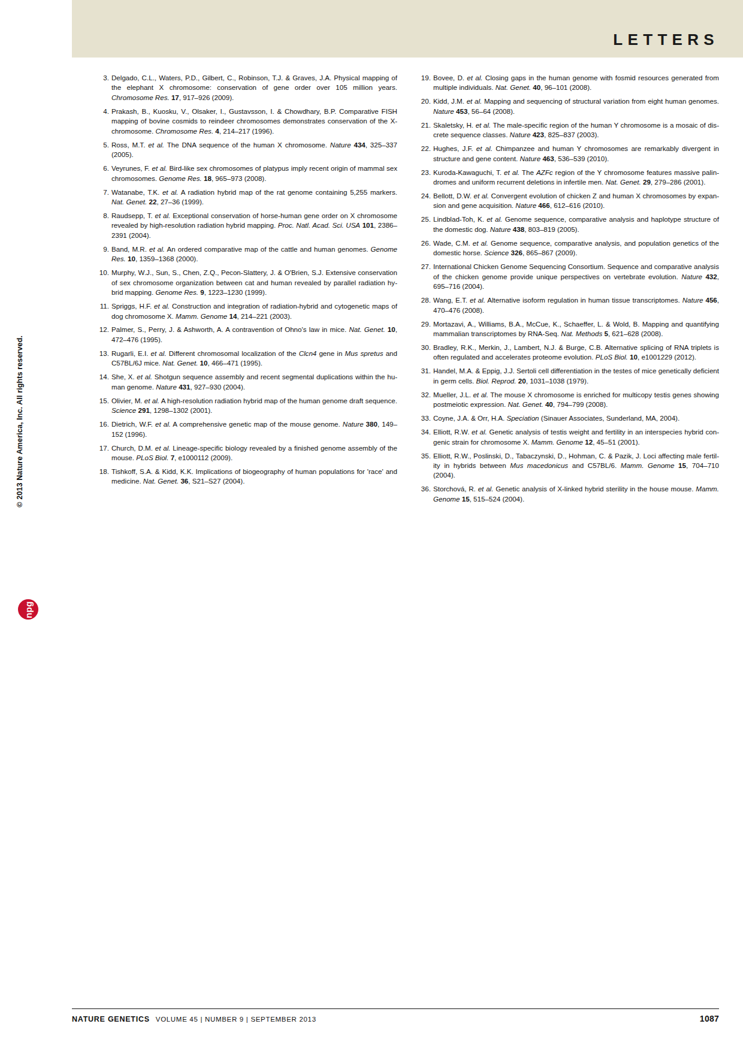© 2013 Nature America, Inc. All rights reserved.
npg
Letters
Delgado, C.L., Waters, P.D., Gilbert, C., Robinson, T.J. & Graves, J.A. Physical mapping of the elephant X chromosome: conservation of gene order over 105 million years. Chromosome Res. 17, 917–926 (2009).
Prakash, B., Kuosku, V., Olsaker, I., Gustavsson, I. & Chowdhary, B.P. Comparative FISH mapping of bovine cosmids to reindeer chromosomes demonstrates conservation of the X-chromosome. Chromosome Res. 4, 214–217 (1996).
Ross, M.T. et al. The DNA sequence of the human X chromosome. Nature 434, 325–337 (2005).
Veyrunes, F. et al. Bird-like sex chromosomes of platypus imply recent origin of mammal sex chromosomes. Genome Res. 18, 965–973 (2008).
Watanabe, T.K. et al. A radiation hybrid map of the rat genome containing 5,255 markers. Nat. Genet. 22, 27–36 (1999).
Raudsepp, T. et al. Exceptional conservation of horse-human gene order on X chromosome revealed by high-resolution radiation hybrid mapping. Proc. Natl. Acad. Sci. USA 101, 2386–2391 (2004).
Band, M.R. et al. An ordered comparative map of the cattle and human genomes. Genome Res. 10, 1359–1368 (2000).
Murphy, W.J., Sun, S., Chen, Z.Q., Pecon-Slattery, J. & O'Brien, S.J. Extensive conservation of sex chromosome organization between cat and human revealed by parallel radiation hybrid mapping. Genome Res. 9, 1223–1230 (1999).
Spriggs, H.F. et al. Construction and integration of radiation-hybrid and cytogenetic maps of dog chromosome X. Mamm. Genome 14, 214–221 (2003).
Palmer, S., Perry, J. & Ashworth, A. A contravention of Ohno's law in mice. Nat. Genet. 10, 472–476 (1995).
Rugarli, E.I. et al. Different chromosomal localization of the Clcn4 gene in Mus spretus and C57BL/6J mice. Nat. Genet. 10, 466–471 (1995).
She, X. et al. Shotgun sequence assembly and recent segmental duplications within the human genome. Nature 431, 927–930 (2004).
Olivier, M. et al. A high-resolution radiation hybrid map of the human genome draft sequence. Science 291, 1298–1302 (2001).
Dietrich, W.F. et al. A comprehensive genetic map of the mouse genome. Nature 380, 149–152 (1996).
Church, D.M. et al. Lineage-specific biology revealed by a finished genome assembly of the mouse. PLoS Biol. 7, e1000112 (2009).
Tishkoff, S.A. & Kidd, K.K. Implications of biogeography of human populations for 'race' and medicine. Nat. Genet. 36, S21–S27 (2004).
Bovee, D. et al. Closing gaps in the human genome with fosmid resources generated from multiple individuals. Nat. Genet. 40, 96–101 (2008).
Kidd, J.M. et al. Mapping and sequencing of structural variation from eight human genomes. Nature 453, 56–64 (2008).
Skaletsky, H. et al. The male-specific region of the human Y chromosome is a mosaic of discrete sequence classes. Nature 423, 825–837 (2003).
Hughes, J.F. et al. Chimpanzee and human Y chromosomes are remarkably divergent in structure and gene content. Nature 463, 536–539 (2010).
Kuroda-Kawaguchi, T. et al. The AZFc region of the Y chromosome features massive palindromes and uniform recurrent deletions in infertile men. Nat. Genet. 29, 279–286 (2001).
Bellott, D.W. et al. Convergent evolution of chicken Z and human X chromosomes by expansion and gene acquisition. Nature 466, 612–616 (2010).
Lindblad-Toh, K. et al. Genome sequence, comparative analysis and haplotype structure of the domestic dog. Nature 438, 803–819 (2005).
Wade, C.M. et al. Genome sequence, comparative analysis, and population genetics of the domestic horse. Science 326, 865–867 (2009).
International Chicken Genome Sequencing Consortium. Sequence and comparative analysis of the chicken genome provide unique perspectives on vertebrate evolution. Nature 432, 695–716 (2004).
Wang, E.T. et al. Alternative isoform regulation in human tissue transcriptomes. Nature 456, 470–476 (2008).
Mortazavi, A., Williams, B.A., McCue, K., Schaeffer, L. & Wold, B. Mapping and quantifying mammalian transcriptomes by RNA-Seq. Nat. Methods 5, 621–628 (2008).
Bradley, R.K., Merkin, J., Lambert, N.J. & Burge, C.B. Alternative splicing of RNA triplets is often regulated and accelerates proteome evolution. PLoS Biol. 10, e1001229 (2012).
Handel, M.A. & Eppig, J.J. Sertoli cell differentiation in the testes of mice genetically deficient in germ cells. Biol. Reprod. 20, 1031–1038 (1979).
Mueller, J.L. et al. The mouse X chromosome is enriched for multicopy testis genes showing postmeiotic expression. Nat. Genet. 40, 794–799 (2008).
Coyne, J.A. & Orr, H.A. Speciation (Sinauer Associates, Sunderland, MA, 2004).
Elliott, R.W. et al. Genetic analysis of testis weight and fertility in an interspecies hybrid congenic strain for chromosome X. Mamm. Genome 12, 45–51 (2001).
Elliott, R.W., Poslinski, D., Tabaczynski, D., Hohman, C. & Pazik, J. Loci affecting male fertility in hybrids between Mus macedonicus and C57BL/6. Mamm. Genome 15, 704–710 (2004).
Storchová, R. et al. Genetic analysis of X-linked hybrid sterility in the house mouse. Mamm. Genome 15, 515–524 (2004).
Nature Genetics Volume 45 | Number 9 | September 2013
1087